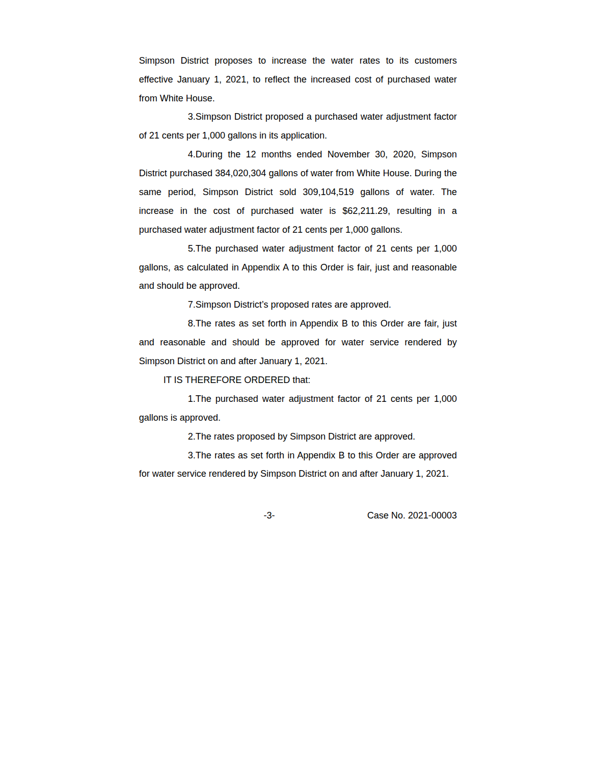Simpson District proposes to increase the water rates to its customers effective January 1, 2021, to reflect the increased cost of purchased water from White House.
3. Simpson District proposed a purchased water adjustment factor of 21 cents per 1,000 gallons in its application.
4. During the 12 months ended November 30, 2020, Simpson District purchased 384,020,304 gallons of water from White House. During the same period, Simpson District sold 309,104,519 gallons of water. The increase in the cost of purchased water is $62,211.29, resulting in a purchased water adjustment factor of 21 cents per 1,000 gallons.
5. The purchased water adjustment factor of 21 cents per 1,000 gallons, as calculated in Appendix A to this Order is fair, just and reasonable and should be approved.
7. Simpson District’s proposed rates are approved.
8. The rates as set forth in Appendix B to this Order are fair, just and reasonable and should be approved for water service rendered by Simpson District on and after January 1, 2021.
IT IS THEREFORE ORDERED that:
1. The purchased water adjustment factor of 21 cents per 1,000 gallons is approved.
2. The rates proposed by Simpson District are approved.
3. The rates as set forth in Appendix B to this Order are approved for water service rendered by Simpson District on and after January 1, 2021.
-3-
Case No. 2021-00003